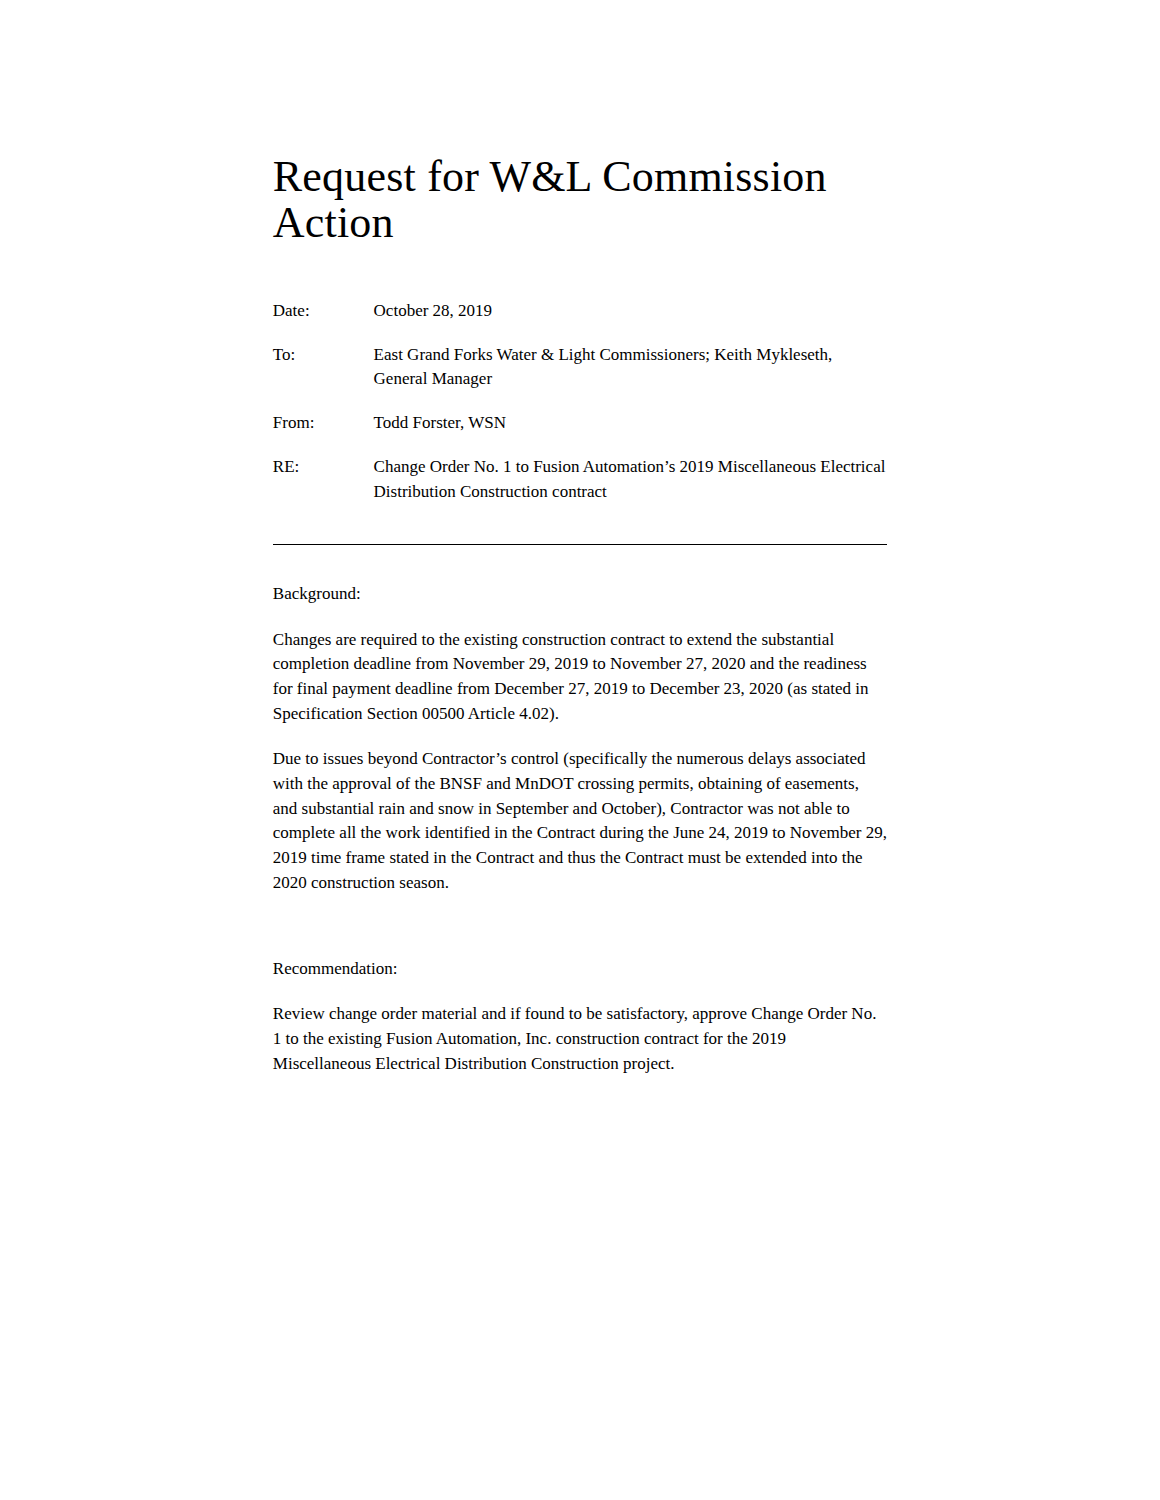Request for W&L Commission Action
| Date: | October 28, 2019 |
| To: | East Grand Forks Water & Light Commissioners; Keith Mykleseth, General Manager |
| From: | Todd Forster, WSN |
| RE: | Change Order No. 1 to Fusion Automation’s 2019 Miscellaneous Electrical Distribution Construction contract |
Background:
Changes are required to the existing construction contract to extend the substantial completion deadline from November 29, 2019 to November 27, 2020 and the readiness for final payment deadline from December 27, 2019 to December 23, 2020 (as stated in Specification Section 00500 Article 4.02).
Due to issues beyond Contractor’s control (specifically the numerous delays associated with the approval of the BNSF and MnDOT crossing permits, obtaining of easements, and substantial rain and snow in September and October), Contractor was not able to complete all the work identified in the Contract during the June 24, 2019 to November 29, 2019 time frame stated in the Contract and thus the Contract must be extended into the 2020 construction season.
Recommendation:
Review change order material and if found to be satisfactory, approve Change Order No. 1 to the existing Fusion Automation, Inc. construction contract for the 2019 Miscellaneous Electrical Distribution Construction project.